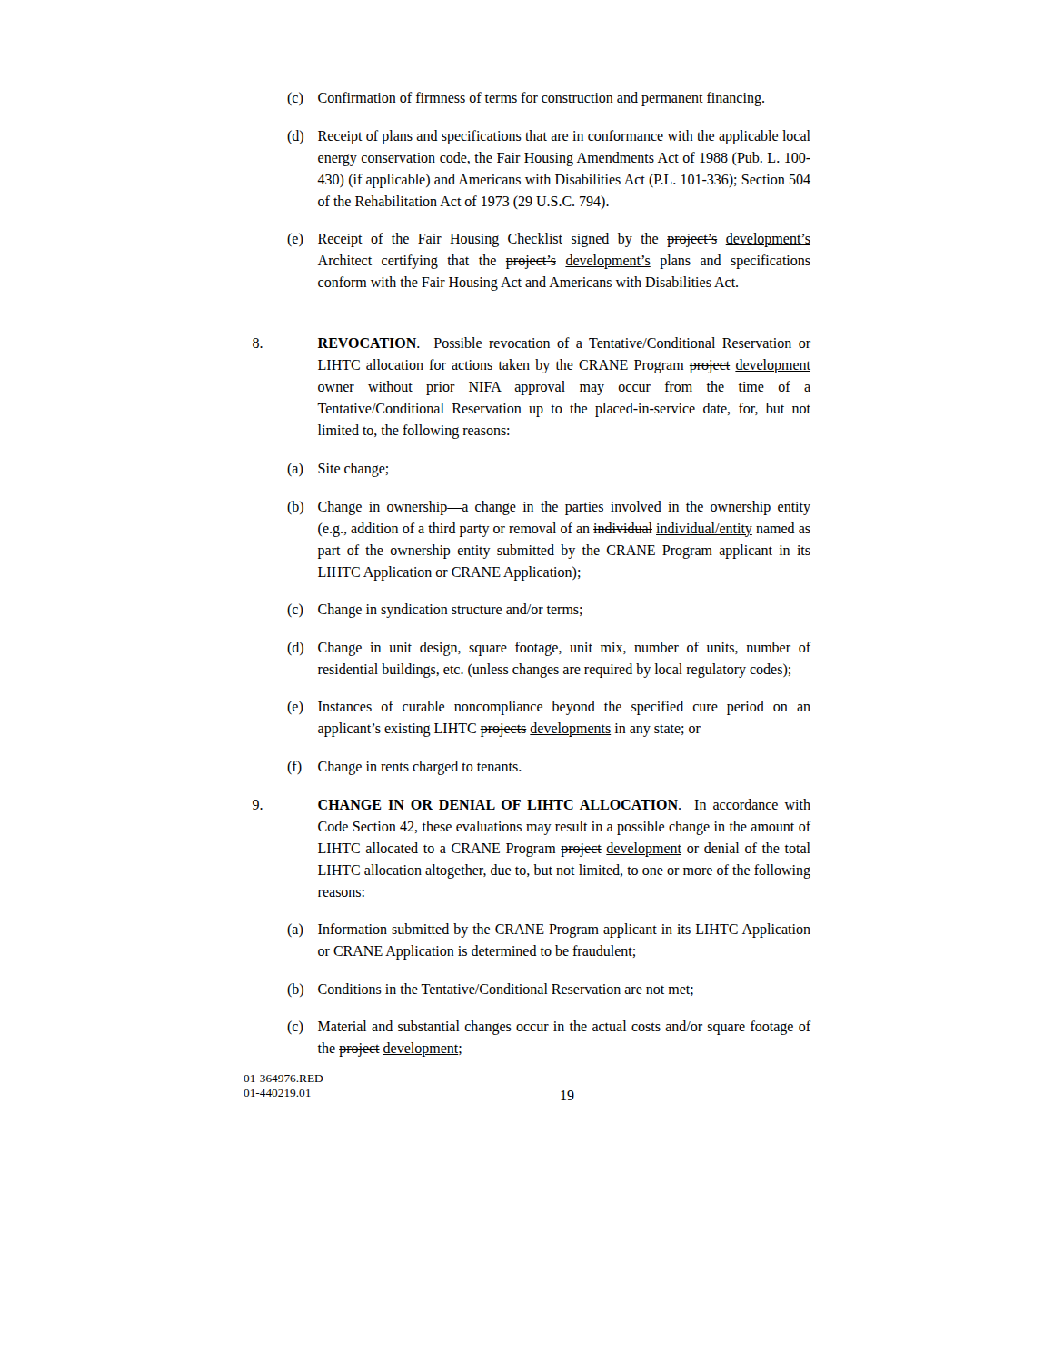(c)
Confirmation of firmness of terms for construction and permanent financing.
(d)
Receipt of plans and specifications that are in conformance with the applicable local energy conservation code, the Fair Housing Amendments Act of 1988 (Pub. L. 100-430) (if applicable) and Americans with Disabilities Act (P.L. 101-336); Section 504 of the Rehabilitation Act of 1973 (29 U.S.C. 794).
(e)
Receipt of the Fair Housing Checklist signed by the project’s development’s Architect certifying that the project’s development’s plans and specifications conform with the Fair Housing Act and Americans with Disabilities Act.
8.
REVOCATION. Possible revocation of a Tentative/Conditional Reservation or LIHTC allocation for actions taken by the CRANE Program project development owner without prior NIFA approval may occur from the time of a Tentative/Conditional Reservation up to the placed-in-service date, for, but not limited to, the following reasons:
(a)
Site change;
(b)
Change in ownership—a change in the parties involved in the ownership entity (e.g., addition of a third party or removal of an individual individual/entity named as part of the ownership entity submitted by the CRANE Program applicant in its LIHTC Application or CRANE Application);
(c)
Change in syndication structure and/or terms;
(d)
Change in unit design, square footage, unit mix, number of units, number of residential buildings, etc. (unless changes are required by local regulatory codes);
(e)
Instances of curable noncompliance beyond the specified cure period on an applicant’s existing LIHTC projects developments in any state; or
(f)
Change in rents charged to tenants.
9.
CHANGE IN OR DENIAL OF LIHTC ALLOCATION. In accordance with Code Section 42, these evaluations may result in a possible change in the amount of LIHTC allocated to a CRANE Program project development or denial of the total LIHTC allocation altogether, due to, but not limited, to one or more of the following reasons:
(a)
Information submitted by the CRANE Program applicant in its LIHTC Application or CRANE Application is determined to be fraudulent;
(b)
Conditions in the Tentative/Conditional Reservation are not met;
(c)
Material and substantial changes occur in the actual costs and/or square footage of the project development;
01-364976.RED
01-440219.01
19